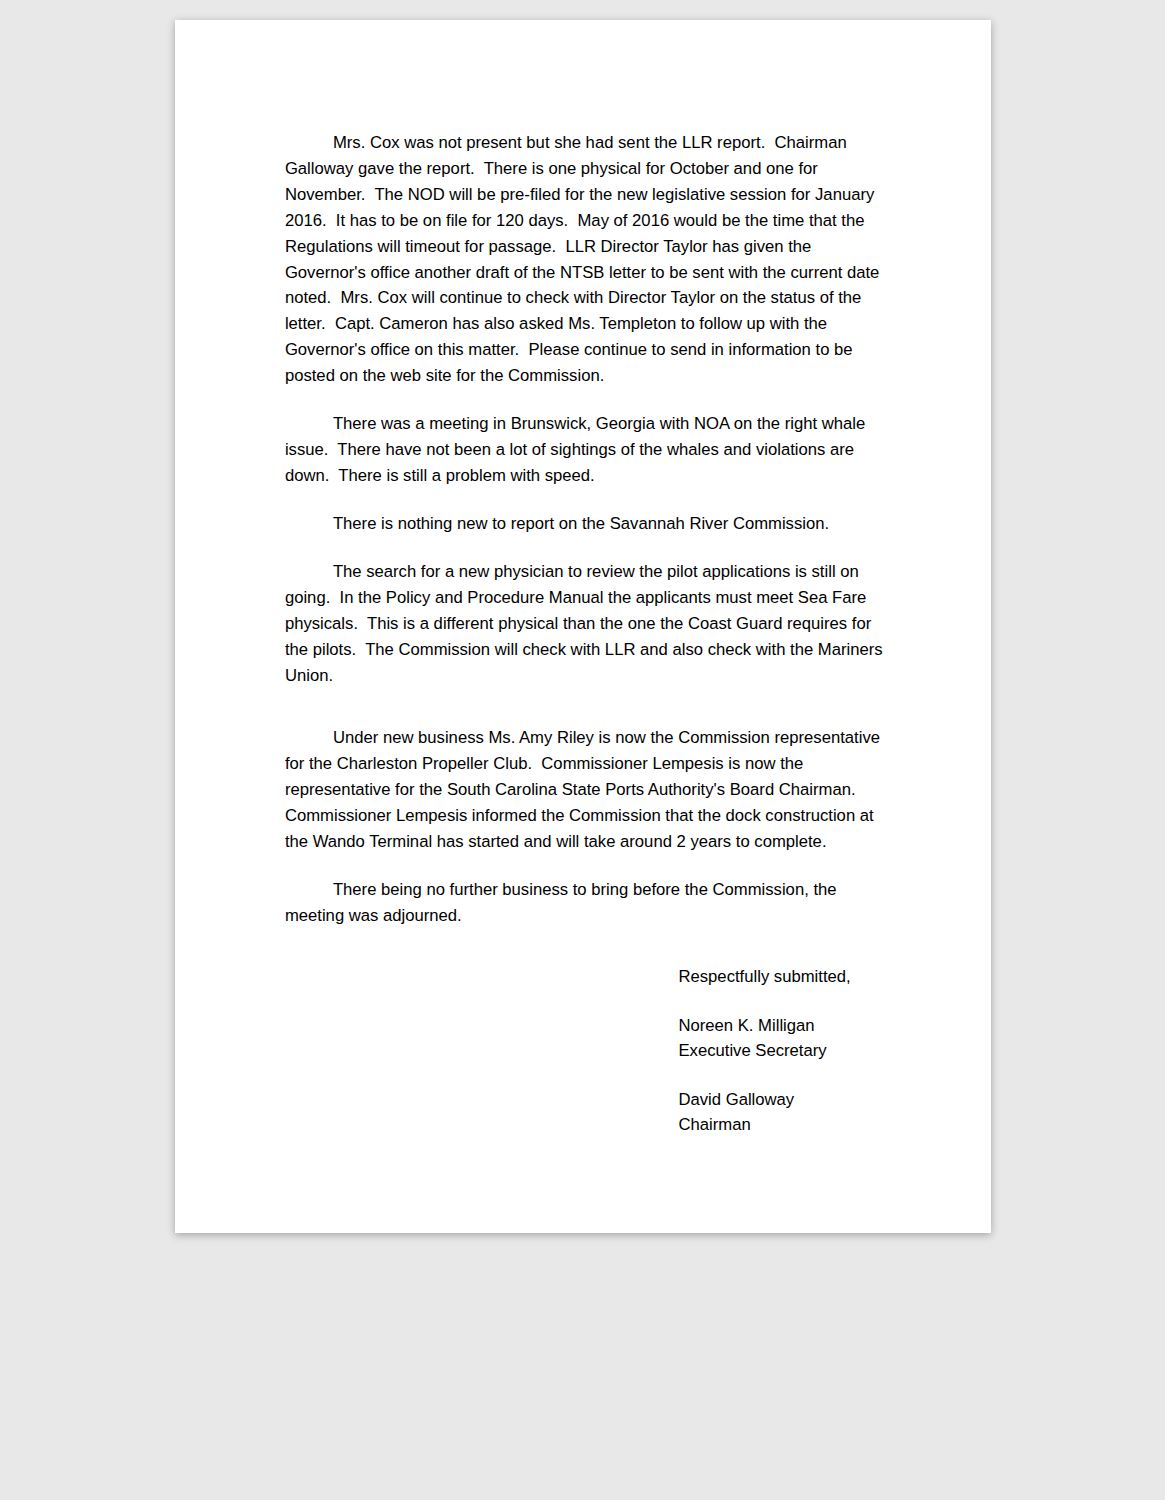Mrs. Cox was not present but she had sent the LLR report. Chairman Galloway gave the report. There is one physical for October and one for November. The NOD will be pre-filed for the new legislative session for January 2016. It has to be on file for 120 days. May of 2016 would be the time that the Regulations will timeout for passage. LLR Director Taylor has given the Governor's office another draft of the NTSB letter to be sent with the current date noted. Mrs. Cox will continue to check with Director Taylor on the status of the letter. Capt. Cameron has also asked Ms. Templeton to follow up with the Governor's office on this matter. Please continue to send in information to be posted on the web site for the Commission.
There was a meeting in Brunswick, Georgia with NOA on the right whale issue. There have not been a lot of sightings of the whales and violations are down. There is still a problem with speed.
There is nothing new to report on the Savannah River Commission.
The search for a new physician to review the pilot applications is still on going. In the Policy and Procedure Manual the applicants must meet Sea Fare physicals. This is a different physical than the one the Coast Guard requires for the pilots. The Commission will check with LLR and also check with the Mariners Union.
Under new business Ms. Amy Riley is now the Commission representative for the Charleston Propeller Club. Commissioner Lempesis is now the representative for the South Carolina State Ports Authority's Board Chairman. Commissioner Lempesis informed the Commission that the dock construction at the Wando Terminal has started and will take around 2 years to complete.
There being no further business to bring before the Commission, the meeting was adjourned.
Respectfully submitted,
Noreen K. Milligan
Executive Secretary
David Galloway
Chairman